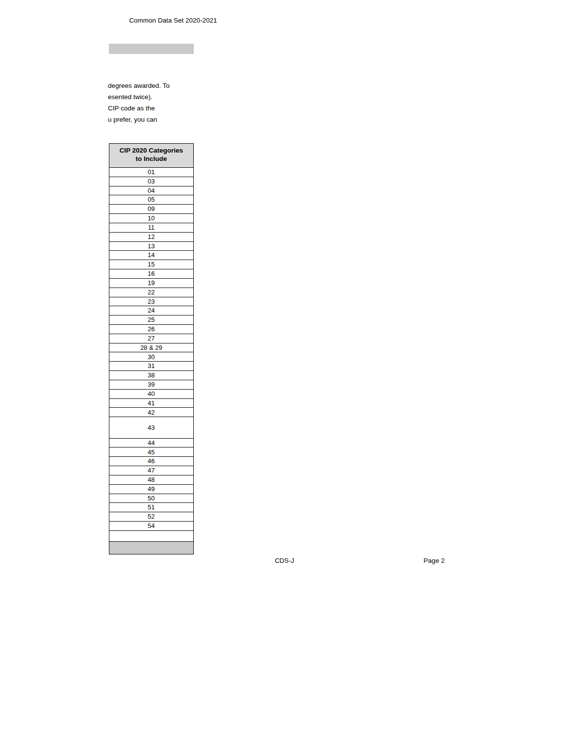Common Data Set 2020-2021
degrees awarded. To
esented twice).
CIP code as the
u prefer, you can
| CIP 2020 Categories to Include |
| --- |
| 01 |
| 03 |
| 04 |
| 05 |
| 09 |
| 10 |
| 11 |
| 12 |
| 13 |
| 14 |
| 15 |
| 16 |
| 19 |
| 22 |
| 23 |
| 24 |
| 25 |
| 26 |
| 27 |
| 28 & 29 |
| 30 |
| 31 |
| 38 |
| 39 |
| 40 |
| 41 |
| 42 |
| 43 |
| 44 |
| 45 |
| 46 |
| 47 |
| 48 |
| 49 |
| 50 |
| 51 |
| 52 |
| 54 |
CDS-J Page 2